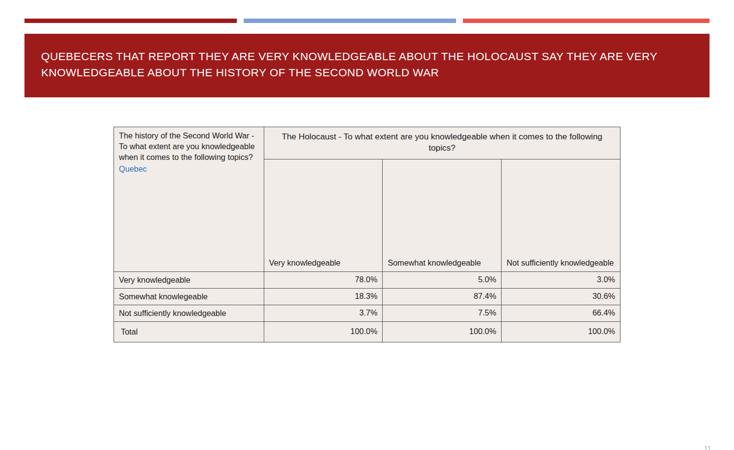Quebecers that report they are very knowledgeable about the Holocaust say they are very knowledgeable about the history of the Second World War
| The history of the Second World War - To what extent are you knowledgeable when it comes to the following topics? Quebec | The Holocaust - To what extent are you knowledgeable when it comes to the following topics? |
| --- | --- |
| Very knowledgeable | Somewhat knowledgeable | Not sufficiently knowledgeable |
| Very knowledgeable | 78.0% | 5.0% | 3.0% |
| Somewhat knowlegeable | 18.3% | 87.4% | 30.6% |
| Not sufficiently knowledgeable | 3.7% | 7.5% | 66.4% |
| Total | 100.0% | 100.0% | 100.0% |
11